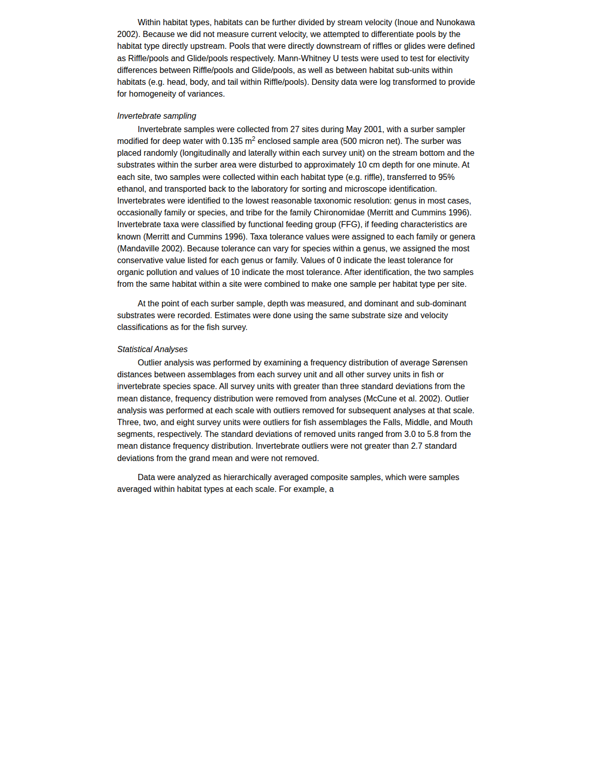Within habitat types, habitats can be further divided by stream velocity (Inoue and Nunokawa 2002). Because we did not measure current velocity, we attempted to differentiate pools by the habitat type directly upstream. Pools that were directly downstream of riffles or glides were defined as Riffle/pools and Glide/pools respectively. Mann-Whitney U tests were used to test for electivity differences between Riffle/pools and Glide/pools, as well as between habitat sub-units within habitats (e.g. head, body, and tail within Riffle/pools). Density data were log transformed to provide for homogeneity of variances.
Invertebrate sampling
Invertebrate samples were collected from 27 sites during May 2001, with a surber sampler modified for deep water with 0.135 m2 enclosed sample area (500 micron net). The surber was placed randomly (longitudinally and laterally within each survey unit) on the stream bottom and the substrates within the surber area were disturbed to approximately 10 cm depth for one minute. At each site, two samples were collected within each habitat type (e.g. riffle), transferred to 95% ethanol, and transported back to the laboratory for sorting and microscope identification. Invertebrates were identified to the lowest reasonable taxonomic resolution: genus in most cases, occasionally family or species, and tribe for the family Chironomidae (Merritt and Cummins 1996). Invertebrate taxa were classified by functional feeding group (FFG), if feeding characteristics are known (Merritt and Cummins 1996). Taxa tolerance values were assigned to each family or genera (Mandaville 2002). Because tolerance can vary for species within a genus, we assigned the most conservative value listed for each genus or family. Values of 0 indicate the least tolerance for organic pollution and values of 10 indicate the most tolerance. After identification, the two samples from the same habitat within a site were combined to make one sample per habitat type per site.
At the point of each surber sample, depth was measured, and dominant and sub-dominant substrates were recorded. Estimates were done using the same substrate size and velocity classifications as for the fish survey.
Statistical Analyses
Outlier analysis was performed by examining a frequency distribution of average Sørensen distances between assemblages from each survey unit and all other survey units in fish or invertebrate species space. All survey units with greater than three standard deviations from the mean distance, frequency distribution were removed from analyses (McCune et al. 2002). Outlier analysis was performed at each scale with outliers removed for subsequent analyses at that scale. Three, two, and eight survey units were outliers for fish assemblages the Falls, Middle, and Mouth segments, respectively. The standard deviations of removed units ranged from 3.0 to 5.8 from the mean distance frequency distribution. Invertebrate outliers were not greater than 2.7 standard deviations from the grand mean and were not removed.
Data were analyzed as hierarchically averaged composite samples, which were samples averaged within habitat types at each scale. For example, a